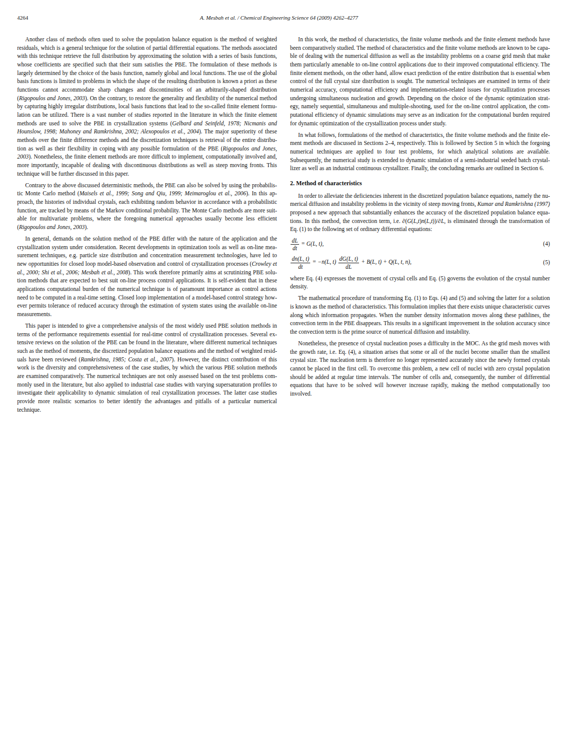4264 A. Mesbah et al. / Chemical Engineering Science 64 (2009) 4262–4277
Another class of methods often used to solve the population balance equation is the method of weighted residuals, which is a general technique for the solution of partial differential equations. The methods associated with this technique retrieve the full distribution by approximating the solution with a series of basis functions, whose coefficients are specified such that their sum satisfies the PBE. The formulation of these methods is largely determined by the choice of the basis function, namely global and local functions. The use of the global basis functions is limited to problems in which the shape of the resulting distribution is known a priori as these functions cannot accommodate sharp changes and discontinuities of an arbitrarily-shaped distribution (Rigopoulos and Jones, 2003). On the contrary, to restore the generality and flexibility of the numerical method by capturing highly irregular distributions, local basis functions that lead to the so-called finite element formulation can be utilized. There is a vast number of studies reported in the literature in which the finite element methods are used to solve the PBE in crystallization systems (Gelbard and Seinfeld, 1978; Nicmanis and Hounslow, 1998; Mahoney and Ramkrishna, 2002; Alexopoulos et al., 2004). The major superiority of these methods over the finite difference methods and the discretization techniques is retrieval of the entire distribution as well as their flexibility in coping with any possible formulation of the PBE (Rigopoulos and Jones, 2003). Nonetheless, the finite element methods are more difficult to implement, computationally involved and, more importantly, incapable of dealing with discontinuous distributions as well as steep moving fronts. This technique will be further discussed in this paper.
Contrary to the above discussed deterministic methods, the PBE can also be solved by using the probabilistic Monte Carlo method (Maisels et al., 1999; Song and Qiu, 1999; Meimaroglou et al., 2006). In this approach, the histories of individual crystals, each exhibiting random behavior in accordance with a probabilistic function, are tracked by means of the Markov conditional probability. The Monte Carlo methods are more suitable for multivariate problems, where the foregoing numerical approaches usually become less efficient (Rigopoulos and Jones, 2003).
In general, demands on the solution method of the PBE differ with the nature of the application and the crystallization system under consideration. Recent developments in optimization tools as well as on-line measurement techniques, e.g. particle size distribution and concentration measurement technologies, have led to new opportunities for closed loop model-based observation and control of crystallization processes (Crowley et al., 2000; Shi et al., 2006; Mesbah et al., 2008). This work therefore primarily aims at scrutinizing PBE solution methods that are expected to best suit on-line process control applications. It is self-evident that in these applications computational burden of the numerical technique is of paramount importance as control actions need to be computed in a real-time setting. Closed loop implementation of a model-based control strategy however permits tolerance of reduced accuracy through the estimation of system states using the available on-line measurements.
This paper is intended to give a comprehensive analysis of the most widely used PBE solution methods in terms of the performance requirements essential for real-time control of crystallization processes. Several extensive reviews on the solution of the PBE can be found in the literature, where different numerical techniques such as the method of moments, the discretized population balance equations and the method of weighted residuals have been reviewed (Ramkrishna, 1985; Costa et al., 2007). However, the distinct contribution of this work is the diversity and comprehensiveness of the case studies, by which the various PBE solution methods are examined comparatively. The numerical techniques are not only assessed based on the test problems commonly used in the literature, but also applied to industrial case studies with varying supersaturation profiles to investigate their applicability to dynamic simulation of real crystallization processes. The latter case studies provide more realistic scenarios to better identify the advantages and pitfalls of a particular numerical technique.
In this work, the method of characteristics, the finite volume methods and the finite element methods have been comparatively studied. The method of characteristics and the finite volume methods are known to be capable of dealing with the numerical diffusion as well as the instability problems on a coarse grid mesh that make them particularly amenable to on-line control applications due to their improved computational efficiency. The finite element methods, on the other hand, allow exact prediction of the entire distribution that is essential when control of the full crystal size distribution is sought. The numerical techniques are examined in terms of their numerical accuracy, computational efficiency and implementation-related issues for crystallization processes undergoing simultaneous nucleation and growth. Depending on the choice of the dynamic optimization strategy, namely sequential, simultaneous and multiple-shooting, used for the on-line control application, the computational efficiency of dynamic simulations may serve as an indication for the computational burden required for dynamic optimization of the crystallization process under study.
In what follows, formulations of the method of characteristics, the finite volume methods and the finite element methods are discussed in Sections 2–4, respectively. This is followed by Section 5 in which the forgoing numerical techniques are applied to four test problems, for which analytical solutions are available. Subsequently, the numerical study is extended to dynamic simulation of a semi-industrial seeded batch crystallizer as well as an industrial continuous crystallizer. Finally, the concluding remarks are outlined in Section 6.
2. Method of characteristics
In order to alleviate the deficiencies inherent in the discretized population balance equations, namely the numerical diffusion and instability problems in the vicinity of steep moving fronts, Kumar and Ramkrishna (1997) proposed a new approach that substantially enhances the accuracy of the discretized population balance equations. In this method, the convection term, i.e. ∂(G(L,t)n(L,t))/∂L, is eliminated through the transformation of Eq. (1) to the following set of ordinary differential equations:
dL dt = G(L, t), (4)
dn(L, t) dt = −n(L, t) dG(L, t) dL + B(L, t) + Q(L, t, n), (5)
where Eq. (4) expresses the movement of crystal cells and Eq. (5) governs the evolution of the crystal number density.
The mathematical procedure of transforming Eq. (1) to Eqs. (4) and (5) and solving the latter for a solution is known as the method of characteristics. This formulation implies that there exists unique characteristic curves along which information propagates. When the number density information moves along these pathlines, the convection term in the PBE disappears. This results in a significant improvement in the solution accuracy since the convection term is the prime source of numerical diffusion and instability.
Nonetheless, the presence of crystal nucleation poses a difficulty in the MOC. As the grid mesh moves with the growth rate, i.e. Eq. (4), a situation arises that some or all of the nuclei become smaller than the smallest crystal size. The nucleation term is therefore no longer represented accurately since the newly formed crystals cannot be placed in the first cell. To overcome this problem, a new cell of nuclei with zero crystal population should be added at regular time intervals. The number of cells and, consequently, the number of differential equations that have to be solved will however increase rapidly, making the method computationally too involved.